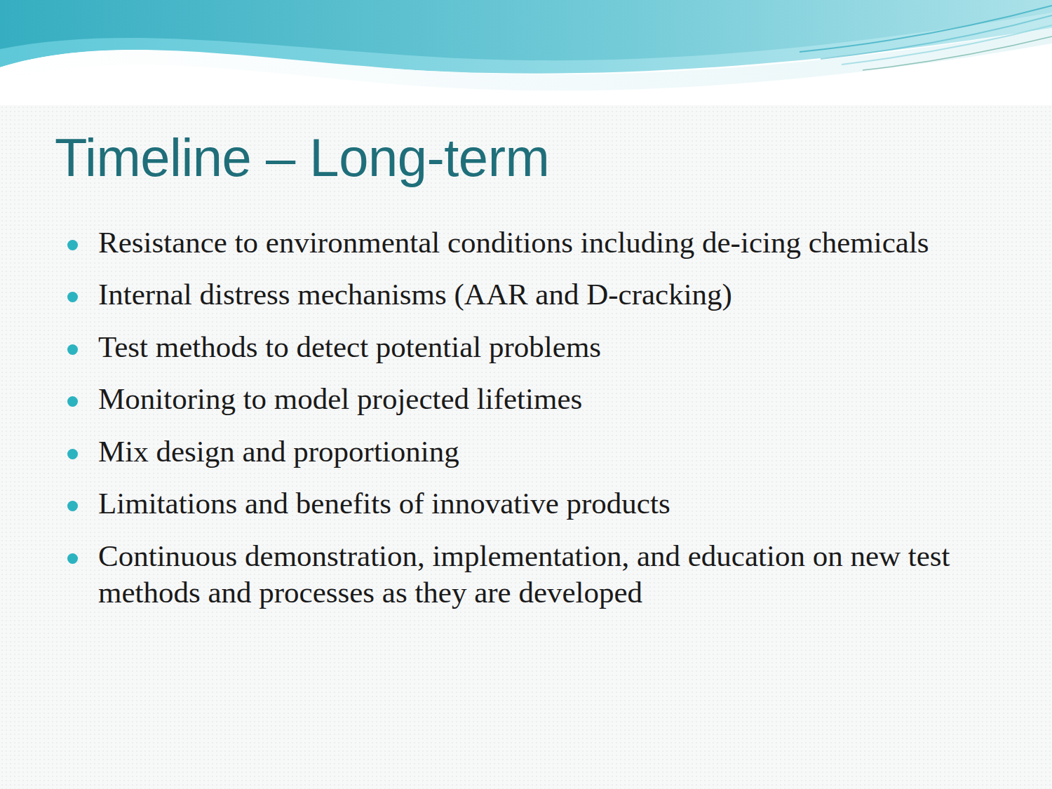Timeline – Long-term
Resistance to environmental conditions including de-icing chemicals
Internal distress mechanisms (AAR and D-cracking)
Test methods to detect potential problems
Monitoring to model projected lifetimes
Mix design and proportioning
Limitations and benefits of innovative products
Continuous demonstration, implementation, and education on new test methods and processes as they are developed